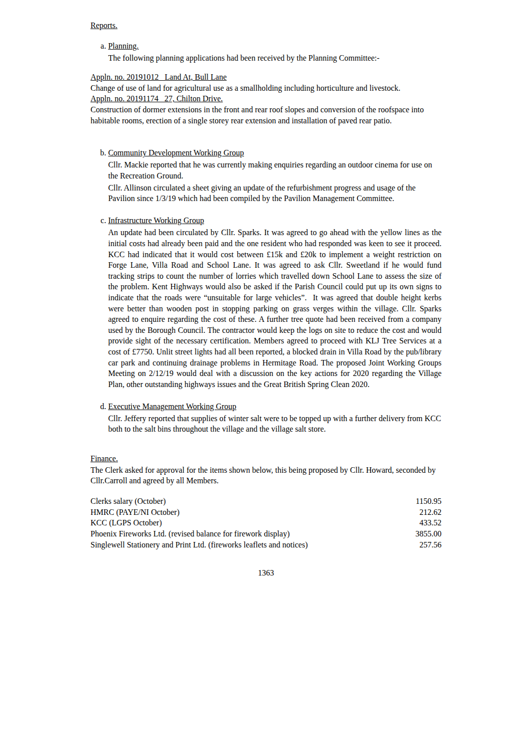Reports.
Planning.
The following planning applications had been received by the Planning Committee:-
Appln. no. 20191012 Land At, Bull Lane
Change of use of land for agricultural use as a smallholding including horticulture and livestock.
Appln. no. 20191174 27, Chilton Drive.
Construction of dormer extensions in the front and rear roof slopes and conversion of the roofspace into habitable rooms, erection of a single storey rear extension and installation of paved rear patio.
Community Development Working Group
Cllr. Mackie reported that he was currently making enquiries regarding an outdoor cinema for use on the Recreation Ground.
Cllr. Allinson circulated a sheet giving an update of the refurbishment progress and usage of the Pavilion since 1/3/19 which had been compiled by the Pavilion Management Committee.
Infrastructure Working Group
An update had been circulated by Cllr. Sparks. It was agreed to go ahead with the yellow lines as the initial costs had already been paid and the one resident who had responded was keen to see it proceed. KCC had indicated that it would cost between £15k and £20k to implement a weight restriction on Forge Lane, Villa Road and School Lane. It was agreed to ask Cllr. Sweetland if he would fund tracking strips to count the number of lorries which travelled down School Lane to assess the size of the problem. Kent Highways would also be asked if the Parish Council could put up its own signs to indicate that the roads were “unsuitable for large vehicles”. It was agreed that double height kerbs were better than wooden post in stopping parking on grass verges within the village. Cllr. Sparks agreed to enquire regarding the cost of these. A further tree quote had been received from a company used by the Borough Council. The contractor would keep the logs on site to reduce the cost and would provide sight of the necessary certification. Members agreed to proceed with KLJ Tree Services at a cost of £7750. Unlit street lights had all been reported, a blocked drain in Villa Road by the pub/library car park and continuing drainage problems in Hermitage Road. The proposed Joint Working Groups Meeting on 2/12/19 would deal with a discussion on the key actions for 2020 regarding the Village Plan, other outstanding highways issues and the Great British Spring Clean 2020.
Executive Management Working Group
Cllr. Jeffery reported that supplies of winter salt were to be topped up with a further delivery from KCC both to the salt bins throughout the village and the village salt store.
Finance.
The Clerk asked for approval for the items shown below, this being proposed by Cllr. Howard, seconded by Cllr.Carroll and agreed by all Members.
| Clerks salary (October) | 1150.95 |
| HMRC (PAYE/NI October) | 212.62 |
| KCC (LGPS October) | 433.52 |
| Phoenix Fireworks Ltd. (revised balance for firework display) | 3855.00 |
| Singlewell Stationery and Print Ltd. (fireworks leaflets and notices) | 257.56 |
1363